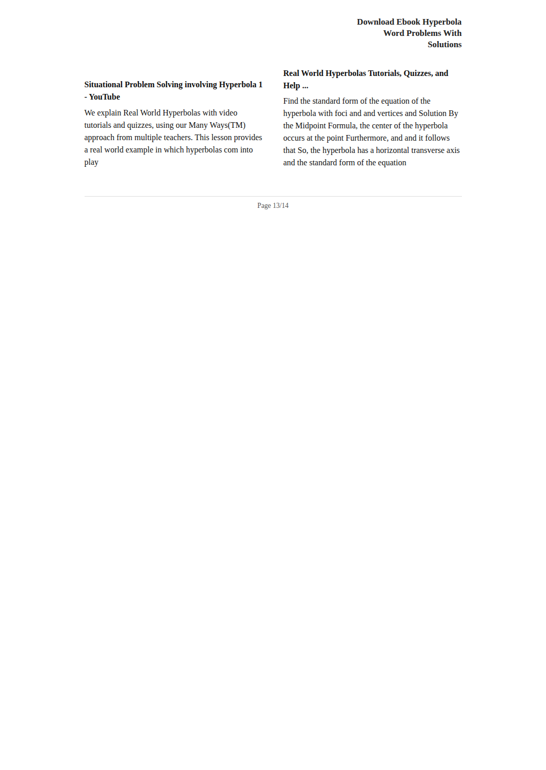Download Ebook Hyperbola
Word Problems With
Solutions
Situational Problem Solving involving Hyperbola 1 - YouTube
We explain Real World Hyperbolas with video tutorials and quizzes, using our Many Ways(TM) approach from multiple teachers. This lesson provides a real world example in which hyperbolas com into play
Real World Hyperbolas Tutorials, Quizzes, and Help ...
Find the standard form of the equation of the hyperbola with foci and and vertices and Solution By the Midpoint Formula, the center of the hyperbola occurs at the point Furthermore, and and it follows that So, the hyperbola has a horizontal transverse axis and the standard form of the equation
Page 13/14